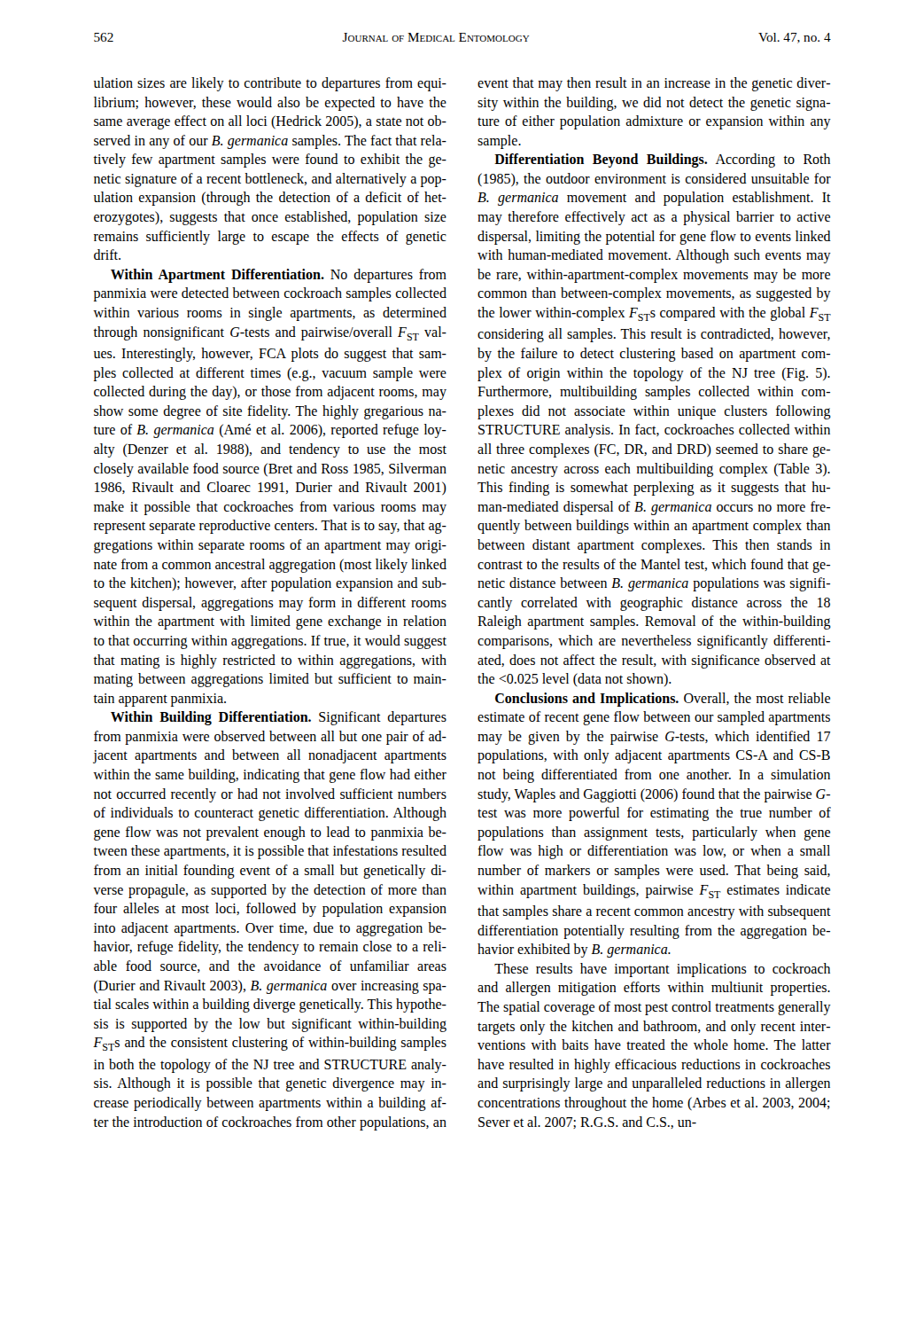562 Journal of Medical Entomology Vol. 47, no. 4
ulation sizes are likely to contribute to departures from equilibrium; however, these would also be expected to have the same average effect on all loci (Hedrick 2005), a state not observed in any of our B. germanica samples. The fact that relatively few apartment samples were found to exhibit the genetic signature of a recent bottleneck, and alternatively a population expansion (through the detection of a deficit of heterozygotes), suggests that once established, population size remains sufficiently large to escape the effects of genetic drift.
Within Apartment Differentiation. No departures from panmixia were detected between cockroach samples collected within various rooms in single apartments, as determined through nonsignificant G-tests and pairwise/overall FST values. Interestingly, however, FCA plots do suggest that samples collected at different times (e.g., vacuum sample were collected during the day), or those from adjacent rooms, may show some degree of site fidelity. The highly gregarious nature of B. germanica (Amé et al. 2006), reported refuge loyalty (Denzer et al. 1988), and tendency to use the most closely available food source (Bret and Ross 1985, Silverman 1986, Rivault and Cloarec 1991, Durier and Rivault 2001) make it possible that cockroaches from various rooms may represent separate reproductive centers. That is to say, that aggregations within separate rooms of an apartment may originate from a common ancestral aggregation (most likely linked to the kitchen); however, after population expansion and subsequent dispersal, aggregations may form in different rooms within the apartment with limited gene exchange in relation to that occurring within aggregations. If true, it would suggest that mating is highly restricted to within aggregations, with mating between aggregations limited but sufficient to maintain apparent panmixia.
Within Building Differentiation. Significant departures from panmixia were observed between all but one pair of adjacent apartments and between all nonadjacent apartments within the same building, indicating that gene flow had either not occurred recently or had not involved sufficient numbers of individuals to counteract genetic differentiation. Although gene flow was not prevalent enough to lead to panmixia between these apartments, it is possible that infestations resulted from an initial founding event of a small but genetically diverse propagule, as supported by the detection of more than four alleles at most loci, followed by population expansion into adjacent apartments. Over time, due to aggregation behavior, refuge fidelity, the tendency to remain close to a reliable food source, and the avoidance of unfamiliar areas (Durier and Rivault 2003), B. germanica over increasing spatial scales within a building diverge genetically. This hypothesis is supported by the low but significant within-building FSTs and the consistent clustering of within-building samples in both the topology of the NJ tree and STRUCTURE analysis. Although it is possible that genetic divergence may increase periodically between apartments within a building after the introduction of cockroaches from other populations, an event that may then result in an increase in the genetic diversity within the building, we did not detect the genetic signature of either population admixture or expansion within any sample.
Differentiation Beyond Buildings. According to Roth (1985), the outdoor environment is considered unsuitable for B. germanica movement and population establishment. It may therefore effectively act as a physical barrier to active dispersal, limiting the potential for gene flow to events linked with human-mediated movement. Although such events may be rare, within-apartment-complex movements may be more common than between-complex movements, as suggested by the lower within-complex FSTs compared with the global FST considering all samples. This result is contradicted, however, by the failure to detect clustering based on apartment complex of origin within the topology of the NJ tree (Fig. 5). Furthermore, multibuilding samples collected within complexes did not associate within unique clusters following STRUCTURE analysis. In fact, cockroaches collected within all three complexes (FC, DR, and DRD) seemed to share genetic ancestry across each multibuilding complex (Table 3). This finding is somewhat perplexing as it suggests that human-mediated dispersal of B. germanica occurs no more frequently between buildings within an apartment complex than between distant apartment complexes. This then stands in contrast to the results of the Mantel test, which found that genetic distance between B. germanica populations was significantly correlated with geographic distance across the 18 Raleigh apartment samples. Removal of the within-building comparisons, which are nevertheless significantly differentiated, does not affect the result, with significance observed at the <0.025 level (data not shown).
Conclusions and Implications. Overall, the most reliable estimate of recent gene flow between our sampled apartments may be given by the pairwise G-tests, which identified 17 populations, with only adjacent apartments CS-A and CS-B not being differentiated from one another. In a simulation study, Waples and Gaggiotti (2006) found that the pairwise G-test was more powerful for estimating the true number of populations than assignment tests, particularly when gene flow was high or differentiation was low, or when a small number of markers or samples were used. That being said, within apartment buildings, pairwise FST estimates indicate that samples share a recent common ancestry with subsequent differentiation potentially resulting from the aggregation behavior exhibited by B. germanica.
These results have important implications to cockroach and allergen mitigation efforts within multiunit properties. The spatial coverage of most pest control treatments generally targets only the kitchen and bathroom, and only recent interventions with baits have treated the whole home. The latter have resulted in highly efficacious reductions in cockroaches and surprisingly large and unparalleled reductions in allergen concentrations throughout the home (Arbes et al. 2003, 2004; Sever et al. 2007; R.G.S. and C.S., un-